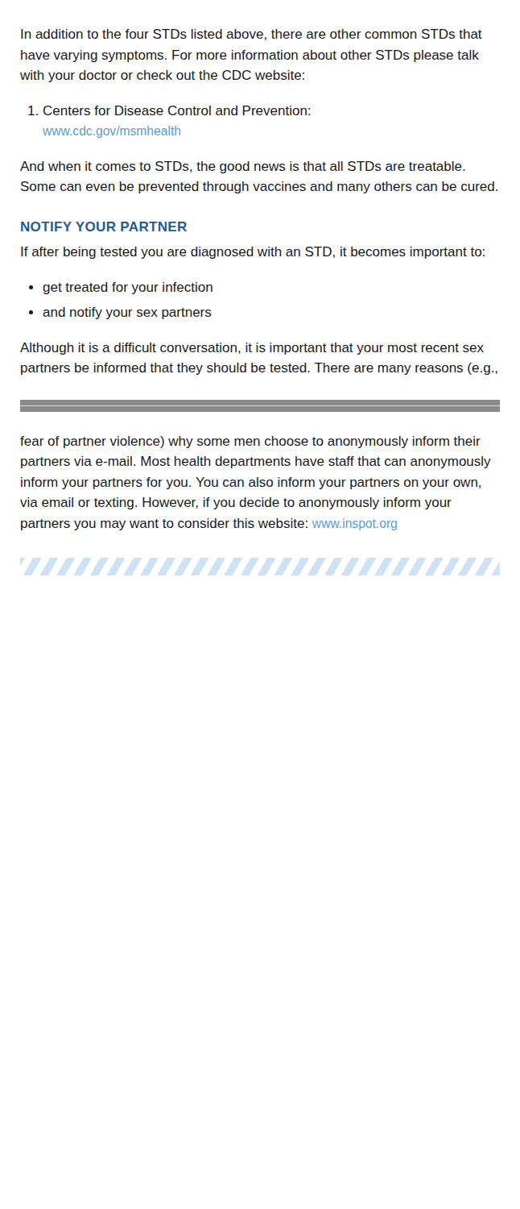In addition to the four STDs listed above, there are other common STDs that have varying symptoms. For more information about other STDs please talk with your doctor or check out the CDC website:
Centers for Disease Control and Prevention:
www.cdc.gov/msmhealth
And when it comes to STDs, the good news is that all STDs are treatable. Some can even be prevented through vaccines and many others can be cured.
Notify Your Partner
If after being tested you are diagnosed with an STD, it becomes important to:
get treated for your infection
and notify your sex partners
Although it is a difficult conversation, it is important that your most recent sex partners be informed that they should be tested. There are many reasons (e.g.,
fear of partner violence) why some men choose to anonymously inform their partners via e-mail. Most health departments have staff that can anonymously inform your partners for you. You can also inform your partners on your own, via email or texting. However, if you decide to anonymously inform your partners you may want to consider this website: www.inspot.org